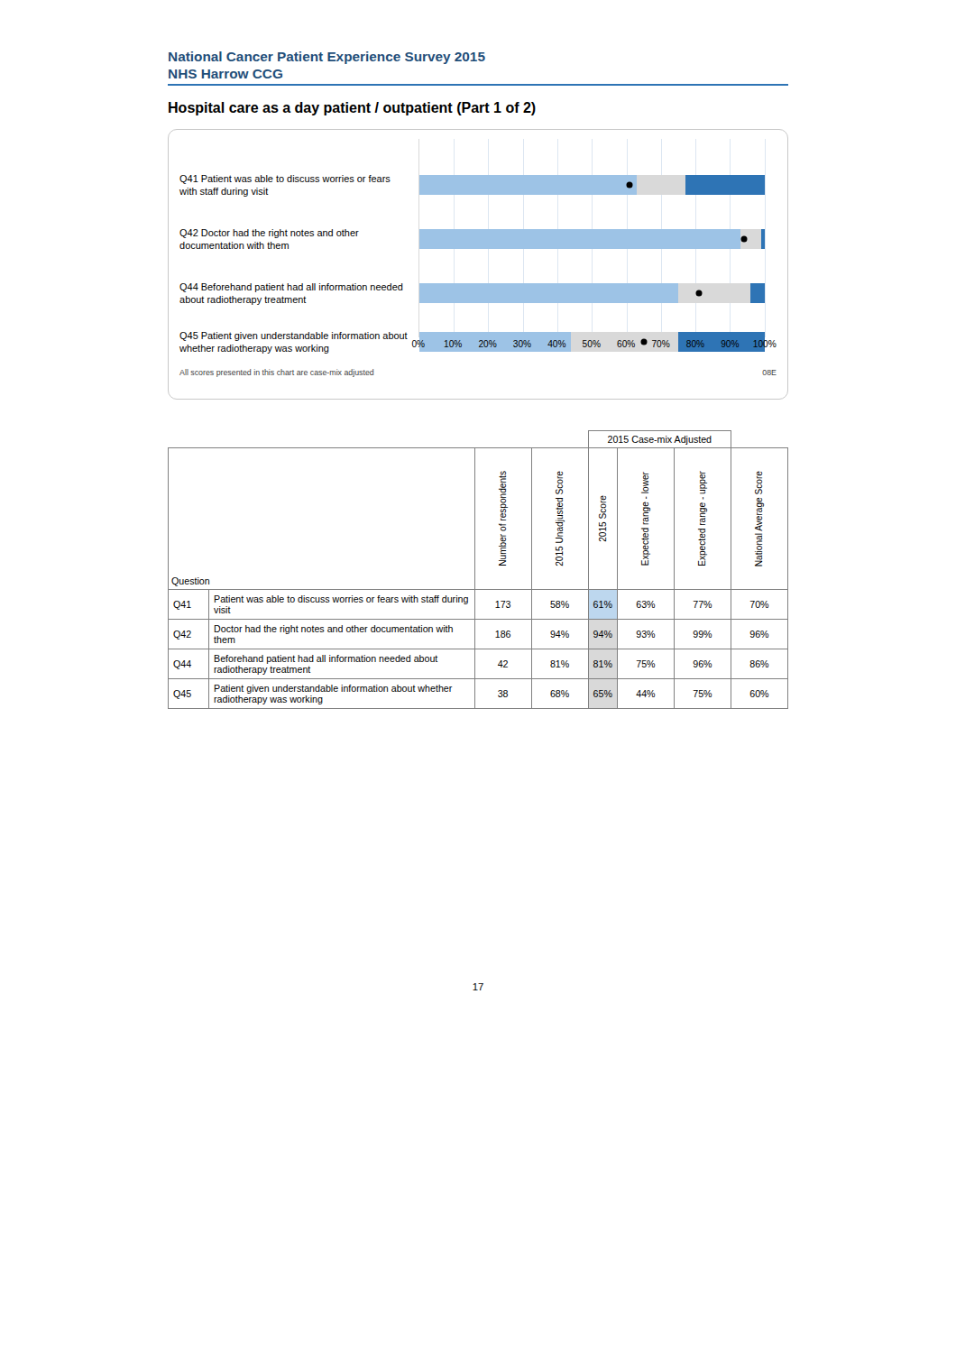National Cancer Patient Experience Survey 2015
NHS Harrow CCG
Hospital care as a day patient / outpatient (Part 1 of 2)
Q41 Patient was able to discuss worries or fears with staff during visit
Q42 Doctor had the right notes and other documentation with them
Q44 Beforehand patient had all information needed about radiotherapy treatment
Q45 Patient given understandable information about whether radiotherapy was working
0% 10% 20% 30% 40% 50% 60% 70% 80% 90% 100%
All scores presented in this chart are case-mix adjusted 08E
| | 2015 Case-mix Adjusted | |
| --- | --- | --- |
| Question | Number of respondents | 2015 Unadjusted Score | 2015 Score | Expected range - lower | Expected range - upper | National Average Score |
| Q41 | Patient was able to discuss worries or fears with staff during visit | 173 | 58% | 61% | 63% | 77% | 70% |
| Q42 | Doctor had the right notes and other documentation with them | 186 | 94% | 94% | 93% | 99% | 96% |
| Q44 | Beforehand patient had all information needed about radiotherapy treatment | 42 | 81% | 81% | 75% | 96% | 86% |
| Q45 | Patient given understandable information about whether radiotherapy was working | 38 | 68% | 65% | 44% | 75% | 60% |
17